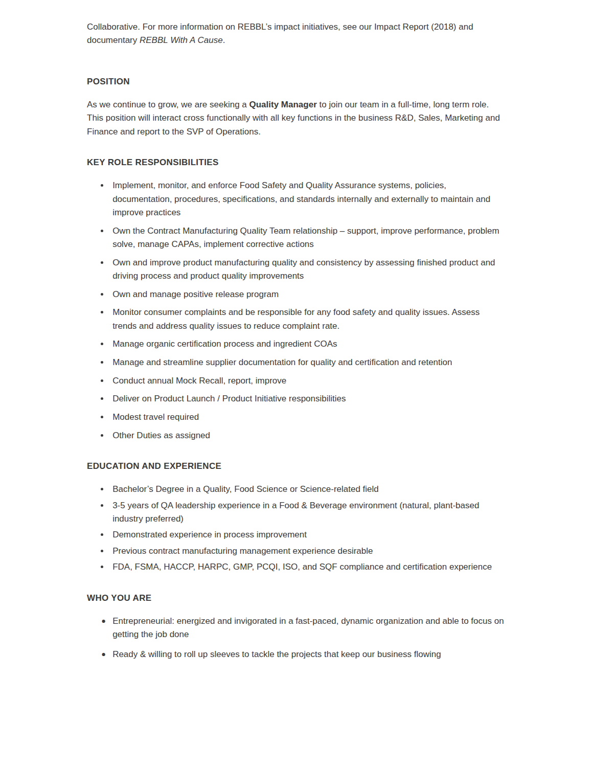Collaborative. For more information on REBBL’s impact initiatives, see our Impact Report (2018) and documentary REBBL With A Cause.
POSITION
As we continue to grow, we are seeking a Quality Manager to join our team in a full-time, long term role. This position will interact cross functionally with all key functions in the business R&D, Sales, Marketing and Finance and report to the SVP of Operations.
KEY ROLE RESPONSIBILITIES
Implement, monitor, and enforce Food Safety and Quality Assurance systems, policies, documentation, procedures, specifications, and standards internally and externally to maintain and improve practices
Own the Contract Manufacturing Quality Team relationship – support, improve performance, problem solve, manage CAPAs, implement corrective actions
Own and improve product manufacturing quality and consistency by assessing finished product and driving process and product quality improvements
Own and manage positive release program
Monitor consumer complaints and be responsible for any food safety and quality issues. Assess trends and address quality issues to reduce complaint rate.
Manage organic certification process and ingredient COAs
Manage and streamline supplier documentation for quality and certification and retention
Conduct annual Mock Recall, report, improve
Deliver on Product Launch / Product Initiative responsibilities
Modest travel required
Other Duties as assigned
EDUCATION AND EXPERIENCE
Bachelor’s Degree in a Quality, Food Science or Science-related field
3-5 years of QA leadership experience in a Food & Beverage environment (natural, plant-based industry preferred)
Demonstrated experience in process improvement
Previous contract manufacturing management experience desirable
FDA, FSMA, HACCP, HARPC, GMP, PCQI, ISO, and SQF compliance and certification experience
WHO YOU ARE
Entrepreneurial: energized and invigorated in a fast-paced, dynamic organization and able to focus on getting the job done
Ready & willing to roll up sleeves to tackle the projects that keep our business flowing